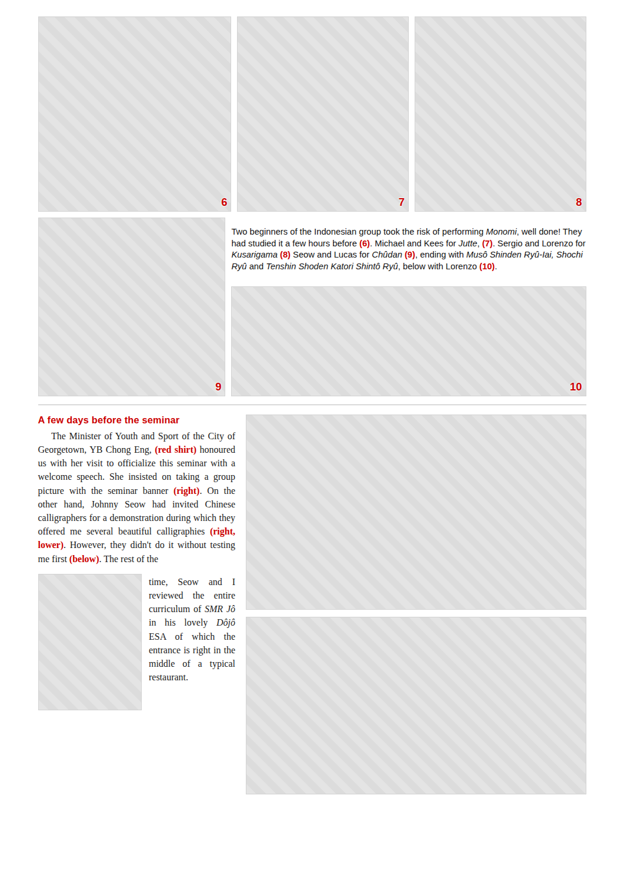6
7
8
9
Two beginners of the Indonesian group took the risk of performing Monomi, well done! They had studied it a few hours before (6). Michael and Kees for Jutte, (7). Sergio and Lorenzo for Kusarigama (8) Seow and Lucas for Chûdan (9), ending with Musô Shinden Ryû-Iai, Shochi Ryû and Tenshin Shoden Katori Shintô Ryû, below with Lorenzo (10).
10
A few days before the seminar
The Minister of Youth and Sport of the City of Georgetown, YB Chong Eng, (red shirt) honoured us with her visit to officialize this seminar with a welcome speech. She insisted on taking a group picture with the seminar banner (right). On the other hand, Johnny Seow had invited Chinese calligraphers for a demonstration during which they offered me several beautiful calligraphies (right, lower). However, they didn't do it without testing me first (below). The rest of the
time, Seow and I reviewed the entire curriculum of SMR Jô in his lovely Dôjô ESA of which the entrance is right in the middle of a typical restaurant.